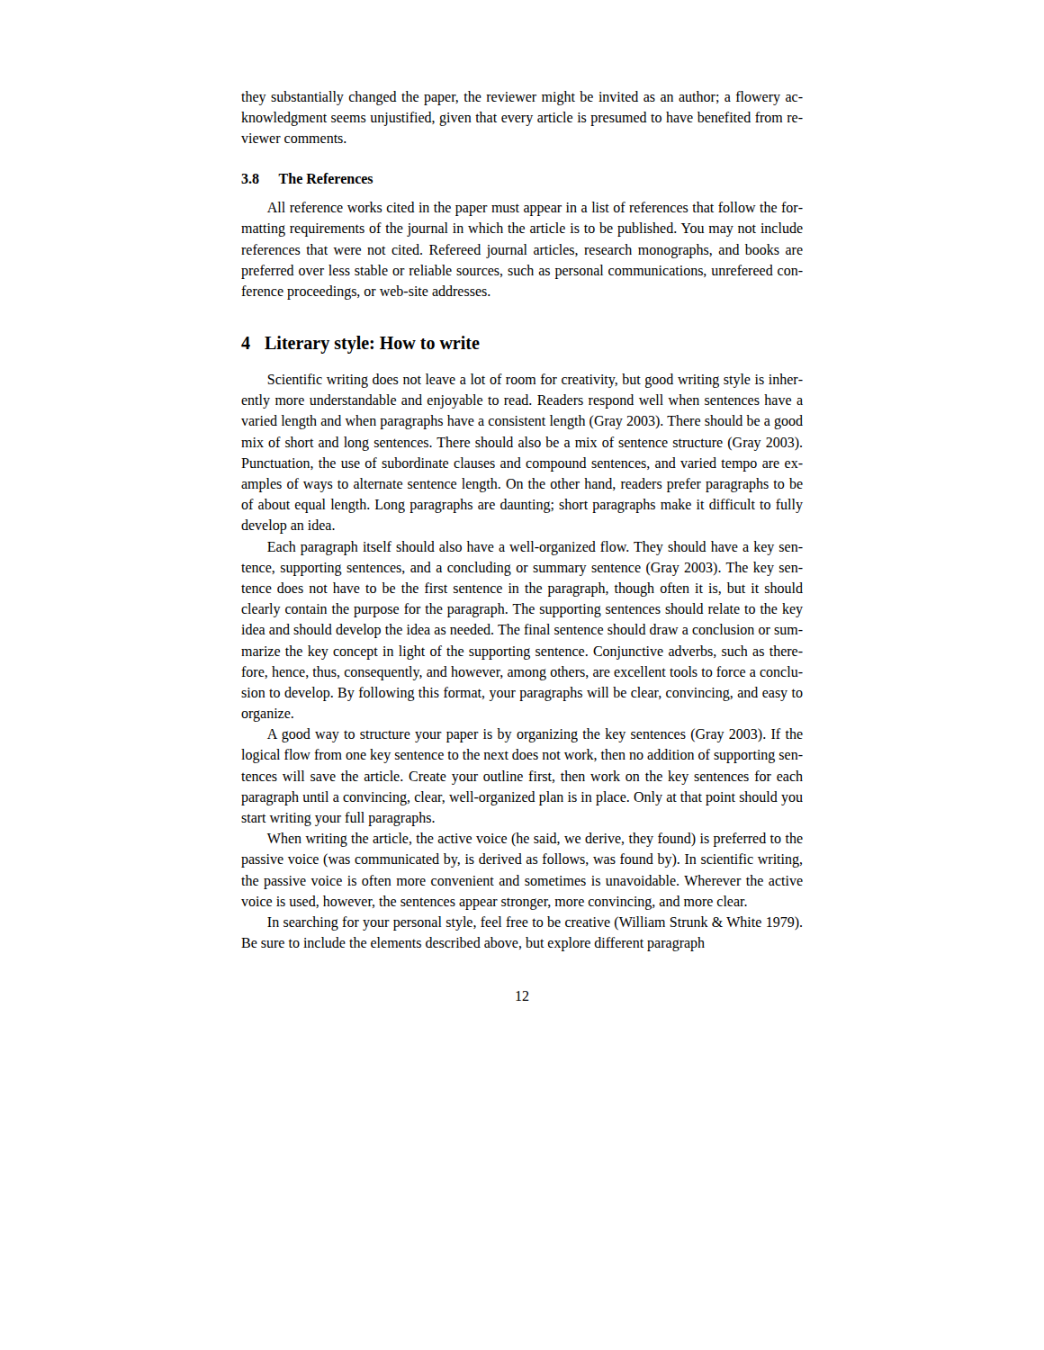they substantially changed the paper, the reviewer might be invited as an author; a flowery acknowledgment seems unjustified, given that every article is presumed to have benefited from reviewer comments.
3.8 The References
All reference works cited in the paper must appear in a list of references that follow the formatting requirements of the journal in which the article is to be published. You may not include references that were not cited. Refereed journal articles, research monographs, and books are preferred over less stable or reliable sources, such as personal communications, unrefereed conference proceedings, or web-site addresses.
4 Literary style: How to write
Scientific writing does not leave a lot of room for creativity, but good writing style is inherently more understandable and enjoyable to read. Readers respond well when sentences have a varied length and when paragraphs have a consistent length (Gray 2003). There should be a good mix of short and long sentences. There should also be a mix of sentence structure (Gray 2003). Punctuation, the use of subordinate clauses and compound sentences, and varied tempo are examples of ways to alternate sentence length. On the other hand, readers prefer paragraphs to be of about equal length. Long paragraphs are daunting; short paragraphs make it difficult to fully develop an idea.
Each paragraph itself should also have a well-organized flow. They should have a key sentence, supporting sentences, and a concluding or summary sentence (Gray 2003). The key sentence does not have to be the first sentence in the paragraph, though often it is, but it should clearly contain the purpose for the paragraph. The supporting sentences should relate to the key idea and should develop the idea as needed. The final sentence should draw a conclusion or summarize the key concept in light of the supporting sentence. Conjunctive adverbs, such as therefore, hence, thus, consequently, and however, among others, are excellent tools to force a conclusion to develop. By following this format, your paragraphs will be clear, convincing, and easy to organize.
A good way to structure your paper is by organizing the key sentences (Gray 2003). If the logical flow from one key sentence to the next does not work, then no addition of supporting sentences will save the article. Create your outline first, then work on the key sentences for each paragraph until a convincing, clear, well-organized plan is in place. Only at that point should you start writing your full paragraphs.
When writing the article, the active voice (he said, we derive, they found) is preferred to the passive voice (was communicated by, is derived as follows, was found by). In scientific writing, the passive voice is often more convenient and sometimes is unavoidable. Wherever the active voice is used, however, the sentences appear stronger, more convincing, and more clear.
In searching for your personal style, feel free to be creative (William Strunk & White 1979). Be sure to include the elements described above, but explore different paragraph
12